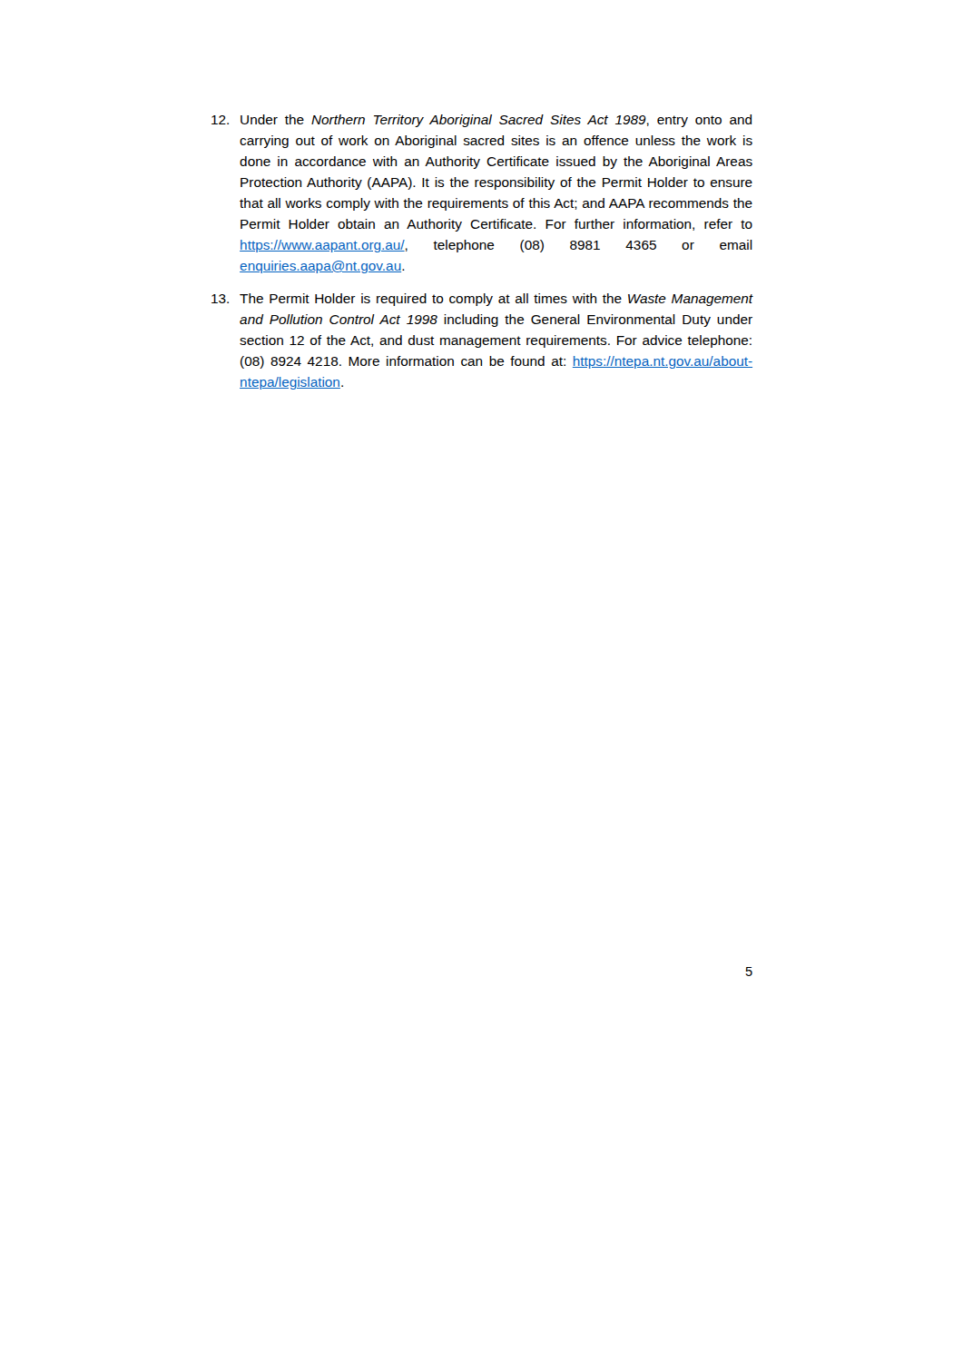Under the Northern Territory Aboriginal Sacred Sites Act 1989, entry onto and carrying out of work on Aboriginal sacred sites is an offence unless the work is done in accordance with an Authority Certificate issued by the Aboriginal Areas Protection Authority (AAPA). It is the responsibility of the Permit Holder to ensure that all works comply with the requirements of this Act; and AAPA recommends the Permit Holder obtain an Authority Certificate. For further information, refer to https://www.aapant.org.au/, telephone (08) 8981 4365 or email enquiries.aapa@nt.gov.au.
The Permit Holder is required to comply at all times with the Waste Management and Pollution Control Act 1998 including the General Environmental Duty under section 12 of the Act, and dust management requirements. For advice telephone: (08) 8924 4218. More information can be found at: https://ntepa.nt.gov.au/about-ntepa/legislation.
5